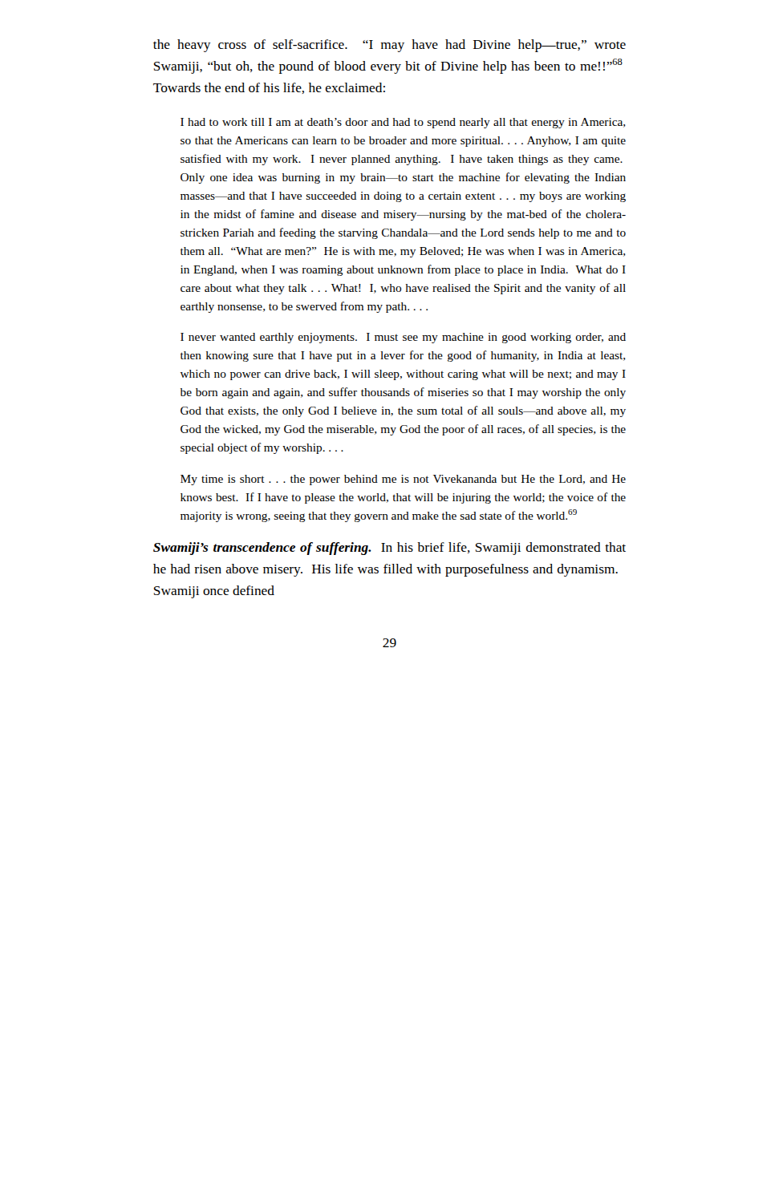the heavy cross of self-sacrifice. “I may have had Divine help—true,” wrote Swamiji, “but oh, the pound of blood every bit of Divine help has been to me!!”68 Towards the end of his life, he exclaimed:
I had to work till I am at death’s door and had to spend nearly all that energy in America, so that the Americans can learn to be broader and more spiritual. . . . Anyhow, I am quite satisfied with my work. I never planned anything. I have taken things as they came. Only one idea was burning in my brain—to start the machine for elevating the Indian masses—and that I have succeeded in doing to a certain extent . . . my boys are working in the midst of famine and disease and misery—nursing by the mat-bed of the cholera-stricken Pariah and feeding the starving Chandala—and the Lord sends help to me and to them all. “What are men?” He is with me, my Beloved; He was when I was in America, in England, when I was roaming about unknown from place to place in India. What do I care about what they talk . . . What! I, who have realised the Spirit and the vanity of all earthly nonsense, to be swerved from my path. . . .
I never wanted earthly enjoyments. I must see my machine in good working order, and then knowing sure that I have put in a lever for the good of humanity, in India at least, which no power can drive back, I will sleep, without caring what will be next; and may I be born again and again, and suffer thousands of miseries so that I may worship the only God that exists, the only God I believe in, the sum total of all souls—and above all, my God the wicked, my God the miserable, my God the poor of all races, of all species, is the special object of my worship. . . .
My time is short . . . the power behind me is not Vivekananda but He the Lord, and He knows best. If I have to please the world, that will be injuring the world; the voice of the majority is wrong, seeing that they govern and make the sad state of the world.69
Swamiji’s transcendence of suffering. In his brief life, Swamiji demonstrated that he had risen above misery. His life was filled with purposefulness and dynamism. Swamiji once defined
29